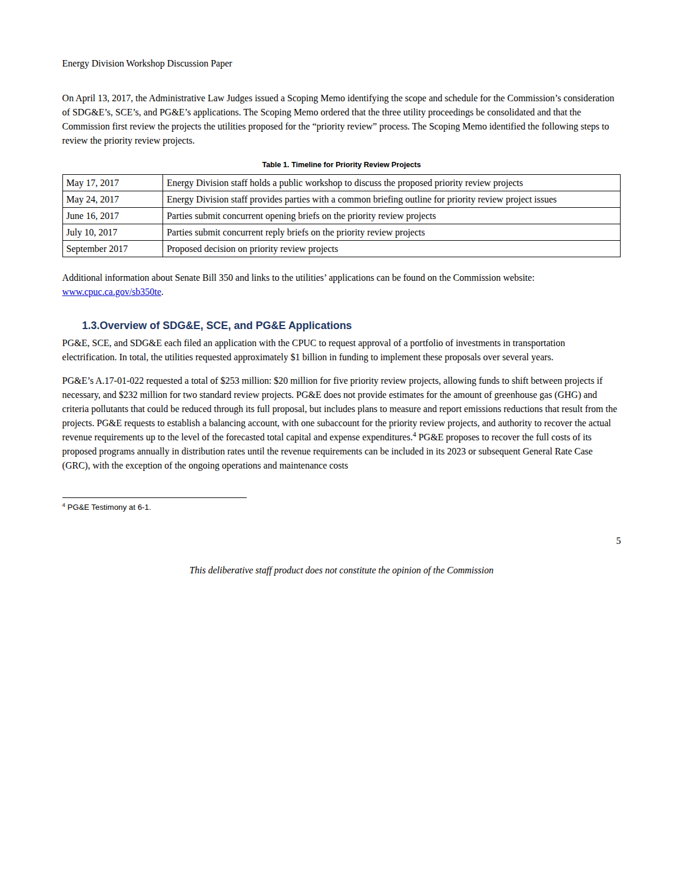Energy Division Workshop Discussion Paper
On April 13, 2017, the Administrative Law Judges issued a Scoping Memo identifying the scope and schedule for the Commission’s consideration of SDG&E’s, SCE’s, and PG&E’s applications. The Scoping Memo ordered that the three utility proceedings be consolidated and that the Commission first review the projects the utilities proposed for the “priority review” process. The Scoping Memo identified the following steps to review the priority review projects.
Table 1. Timeline for Priority Review Projects
| May 17, 2017 | Energy Division staff holds a public workshop to discuss the proposed priority review projects |
| May 24, 2017 | Energy Division staff provides parties with a common briefing outline for priority review project issues |
| June 16, 2017 | Parties submit concurrent opening briefs on the priority review projects |
| July 10, 2017 | Parties submit concurrent reply briefs on the priority review projects |
| September 2017 | Proposed decision on priority review projects |
Additional information about Senate Bill 350 and links to the utilities’ applications can be found on the Commission website: www.cpuc.ca.gov/sb350te.
1.3.Overview of SDG&E, SCE, and PG&E Applications
PG&E, SCE, and SDG&E each filed an application with the CPUC to request approval of a portfolio of investments in transportation electrification. In total, the utilities requested approximately $1 billion in funding to implement these proposals over several years.
PG&E’s A.17-01-022 requested a total of $253 million: $20 million for five priority review projects, allowing funds to shift between projects if necessary, and $232 million for two standard review projects. PG&E does not provide estimates for the amount of greenhouse gas (GHG) and criteria pollutants that could be reduced through its full proposal, but includes plans to measure and report emissions reductions that result from the projects. PG&E requests to establish a balancing account, with one subaccount for the priority review projects, and authority to recover the actual revenue requirements up to the level of the forecasted total capital and expense expenditures.4 PG&E proposes to recover the full costs of its proposed programs annually in distribution rates until the revenue requirements can be included in its 2023 or subsequent General Rate Case (GRC), with the exception of the ongoing operations and maintenance costs
4 PG&E Testimony at 6-1.
5
This deliberative staff product does not constitute the opinion of the Commission